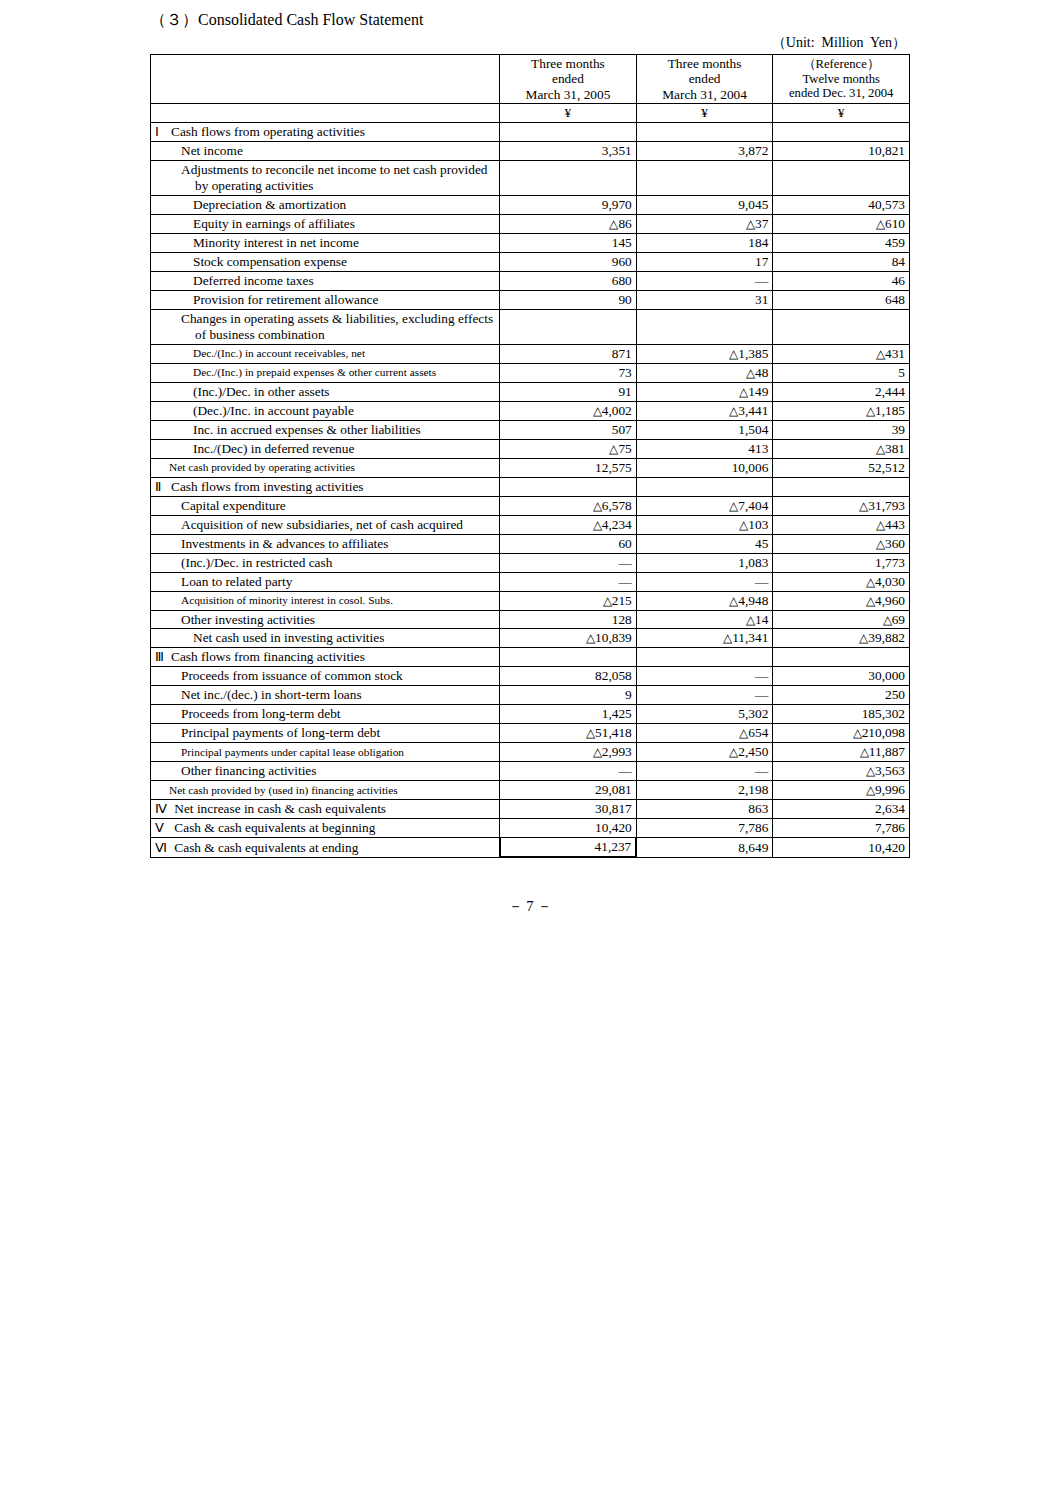（３）Consolidated Cash Flow Statement
（Unit: Million Yen）
| | Three months ended March 31, 2005 | Three months ended March 31, 2004 | （Reference） Twelve months ended Dec. 31, 2004 |
| --- | --- | --- | --- |
| | ¥ | ¥ | ¥ |
| Ⅰ Cash flows from operating activities | | | |
| Net income | 3,351 | 3,872 | 10,821 |
| Adjustments to reconcile net income to net cash provided by operating activities | | | |
| Depreciation & amortization | 9,970 | 9,045 | 40,573 |
| Equity in earnings of affiliates | △ 86 | △ 37 | △ 610 |
| Minority interest in net income | 145 | 184 | 459 |
| Stock compensation expense | 960 | 17 | 84 |
| Deferred income taxes | 680 | ― | 46 |
| Provision for retirement allowance | 90 | 31 | 648 |
| Changes in operating assets & liabilities, excluding effects of business combination | | | |
| Dec./(Inc.) in account receivables, net | 871 | △ 1,385 | △ 431 |
| Dec./(Inc.) in prepaid expenses & other current assets | 73 | △ 48 | 5 |
| (Inc.)/Dec. in other assets | 91 | △ 149 | 2,444 |
| (Dec.)/Inc. in account payable | △ 4,002 | △ 3,441 | △ 1,185 |
| Inc. in accrued expenses & other liabilities | 507 | 1,504 | 39 |
| Inc./(Dec) in deferred revenue | △ 75 | 413 | △ 381 |
| Net cash provided by operating activities | 12,575 | 10,006 | 52,512 |
| Ⅱ Cash flows from investing activities | | | |
| Capital expenditure | △ 6,578 | △ 7,404 | △ 31,793 |
| Acquisition of new subsidiaries, net of cash acquired | △ 4,234 | △ 103 | △ 443 |
| Investments in & advances to affiliates | 60 | 45 | △ 360 |
| (Inc.)/Dec. in restricted cash | ― | 1,083 | 1,773 |
| Loan to related party | ― | ― | △ 4,030 |
| Acquisition of minority interest in cosol. Subs. | △ 215 | △ 4,948 | △ 4,960 |
| Other investing activities | 128 | △ 14 | △ 69 |
| Net cash used in investing activities | △ 10,839 | △ 11,341 | △ 39,882 |
| Ⅲ Cash flows from financing activities | | | |
| Proceeds from issuance of common stock | 82,058 | ― | 30,000 |
| Net inc./(dec.) in short-term loans | 9 | ― | 250 |
| Proceeds from long-term debt | 1,425 | 5,302 | 185,302 |
| Principal payments of long-term debt | △ 51,418 | △ 654 | △ 210,098 |
| Principal payments under capital lease obligation | △ 2,993 | △ 2,450 | △ 11,887 |
| Other financing activities | ― | ― | △ 3,563 |
| Net cash provided by (used in) financing activities | 29,081 | 2,198 | △ 9,996 |
| Ⅳ Net increase in cash & cash equivalents | 30,817 | 863 | 2,634 |
| Ⅴ Cash & cash equivalents at beginning | 10,420 | 7,786 | 7,786 |
| Ⅵ Cash & cash equivalents at ending | 41,237 | 8,649 | 10,420 |
－ 7 －